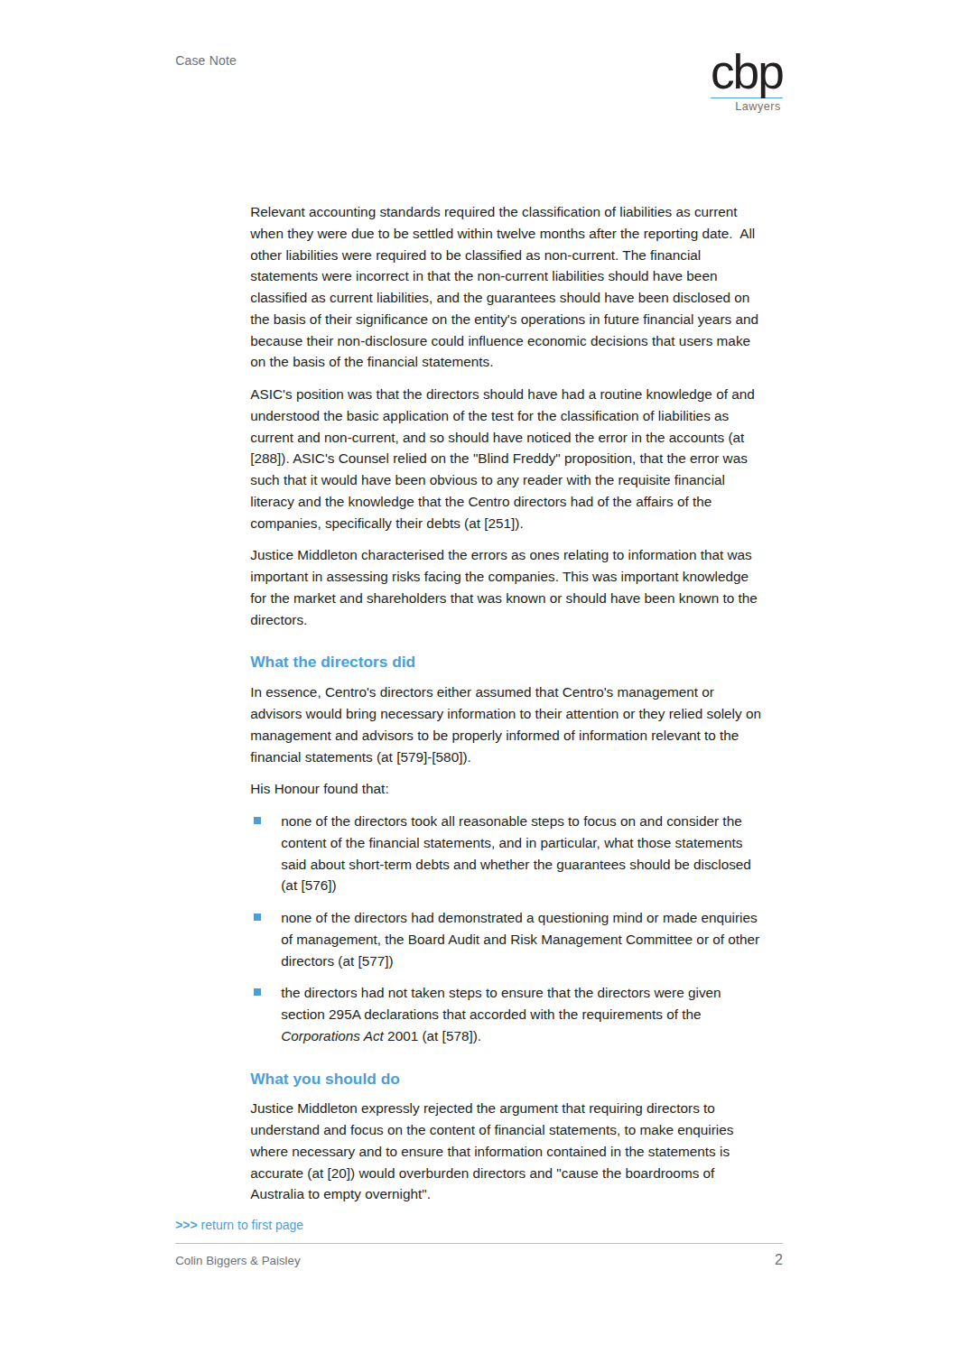Case Note
cbp
Lawyers
Relevant accounting standards required the classification of liabilities as current when they were due to be settled within twelve months after the reporting date. All other liabilities were required to be classified as non-current. The financial statements were incorrect in that the non-current liabilities should have been classified as current liabilities, and the guarantees should have been disclosed on the basis of their significance on the entity's operations in future financial years and because their non-disclosure could influence economic decisions that users make on the basis of the financial statements.
ASIC's position was that the directors should have had a routine knowledge of and understood the basic application of the test for the classification of liabilities as current and non-current, and so should have noticed the error in the accounts (at [288]). ASIC's Counsel relied on the "Blind Freddy" proposition, that the error was such that it would have been obvious to any reader with the requisite financial literacy and the knowledge that the Centro directors had of the affairs of the companies, specifically their debts (at [251]).
Justice Middleton characterised the errors as ones relating to information that was important in assessing risks facing the companies. This was important knowledge for the market and shareholders that was known or should have been known to the directors.
What the directors did
In essence, Centro's directors either assumed that Centro's management or advisors would bring necessary information to their attention or they relied solely on management and advisors to be properly informed of information relevant to the financial statements (at [579]-[580]).
His Honour found that:
none of the directors took all reasonable steps to focus on and consider the content of the financial statements, and in particular, what those statements said about short-term debts and whether the guarantees should be disclosed (at [576])
none of the directors had demonstrated a questioning mind or made enquiries of management, the Board Audit and Risk Management Committee or of other directors (at [577])
the directors had not taken steps to ensure that the directors were given section 295A declarations that accorded with the requirements of the Corporations Act 2001 (at [578]).
What you should do
Justice Middleton expressly rejected the argument that requiring directors to understand and focus on the content of financial statements, to make enquiries where necessary and to ensure that information contained in the statements is accurate (at [20]) would overburden directors and "cause the boardrooms of Australia to empty overnight".
>>> return to first page
Colin Biggers & Paisley 2